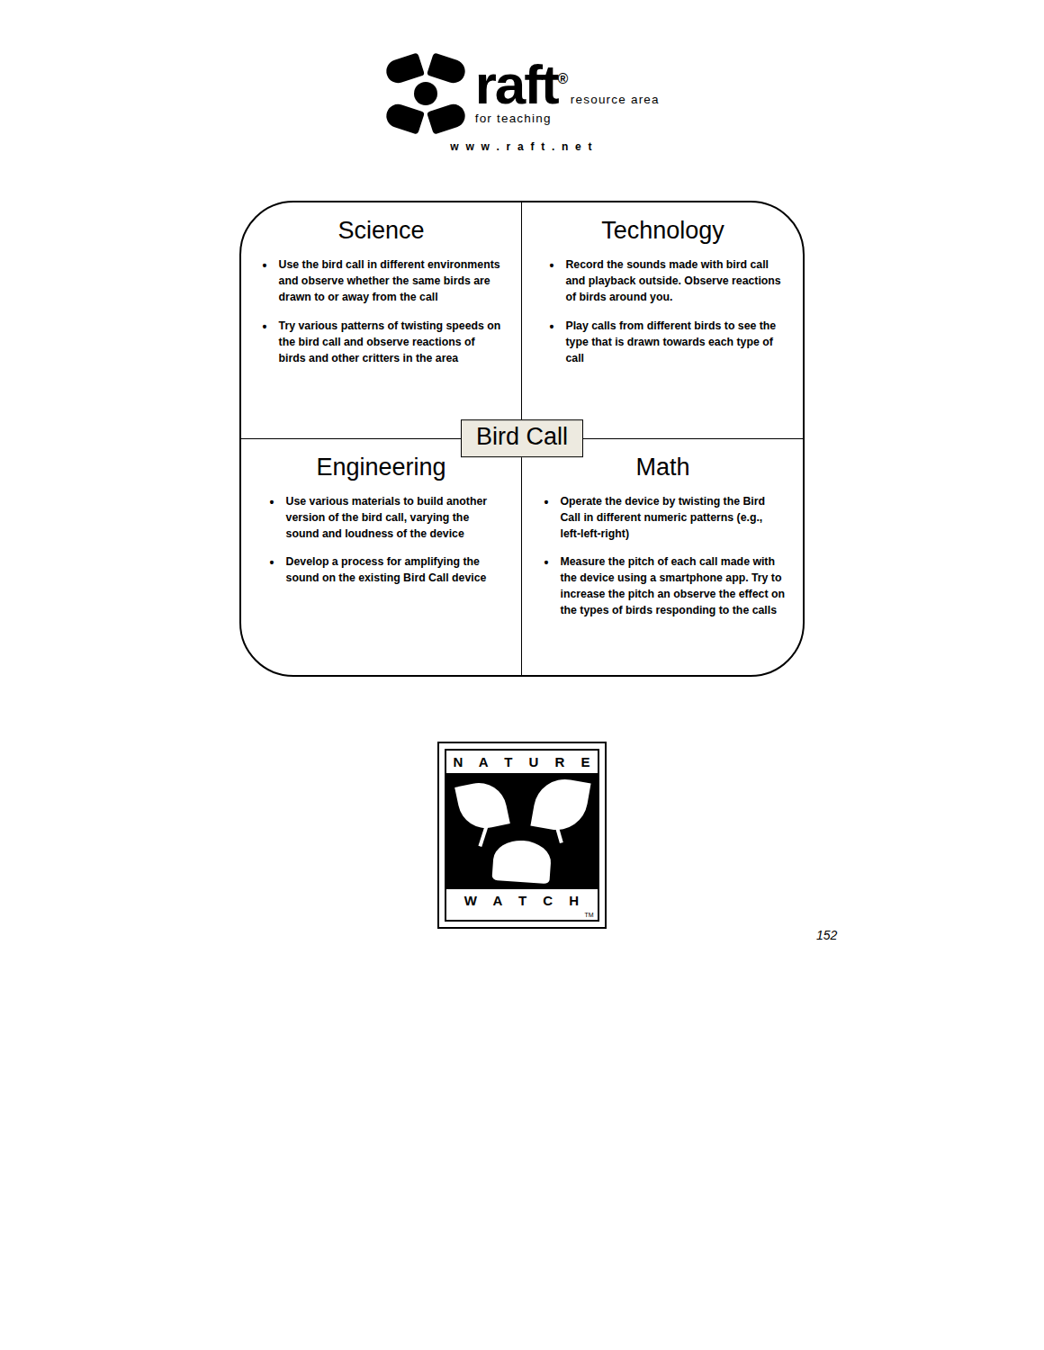raft® resource area
for teaching
w w w . r a f t . n e t
| Science Use the bird call in different environments and observe whether the same birds are drawn to or away from the call Try various patterns of twisting speeds on the bird call and observe reactions of birds and other critters in the area | Technology Record the sounds made with bird call and playback outside. Observe reactions of birds around you. Play calls from different birds to see the type that is drawn towards each type of call |
| Engineering Use various materials to build another version of the bird call, varying the sound and loudness of the device Develop a process for amplifying the sound on the existing Bird Call device | Math Operate the device by twisting the Bird Call in different numeric patterns (e.g., left-left-right) Measure the pitch of each call made with the device using a smartphone app. Try to increase the pitch an observe the effect on the types of birds responding to the calls |
Bird Call
N A T U R E
W A T C H
TM
152